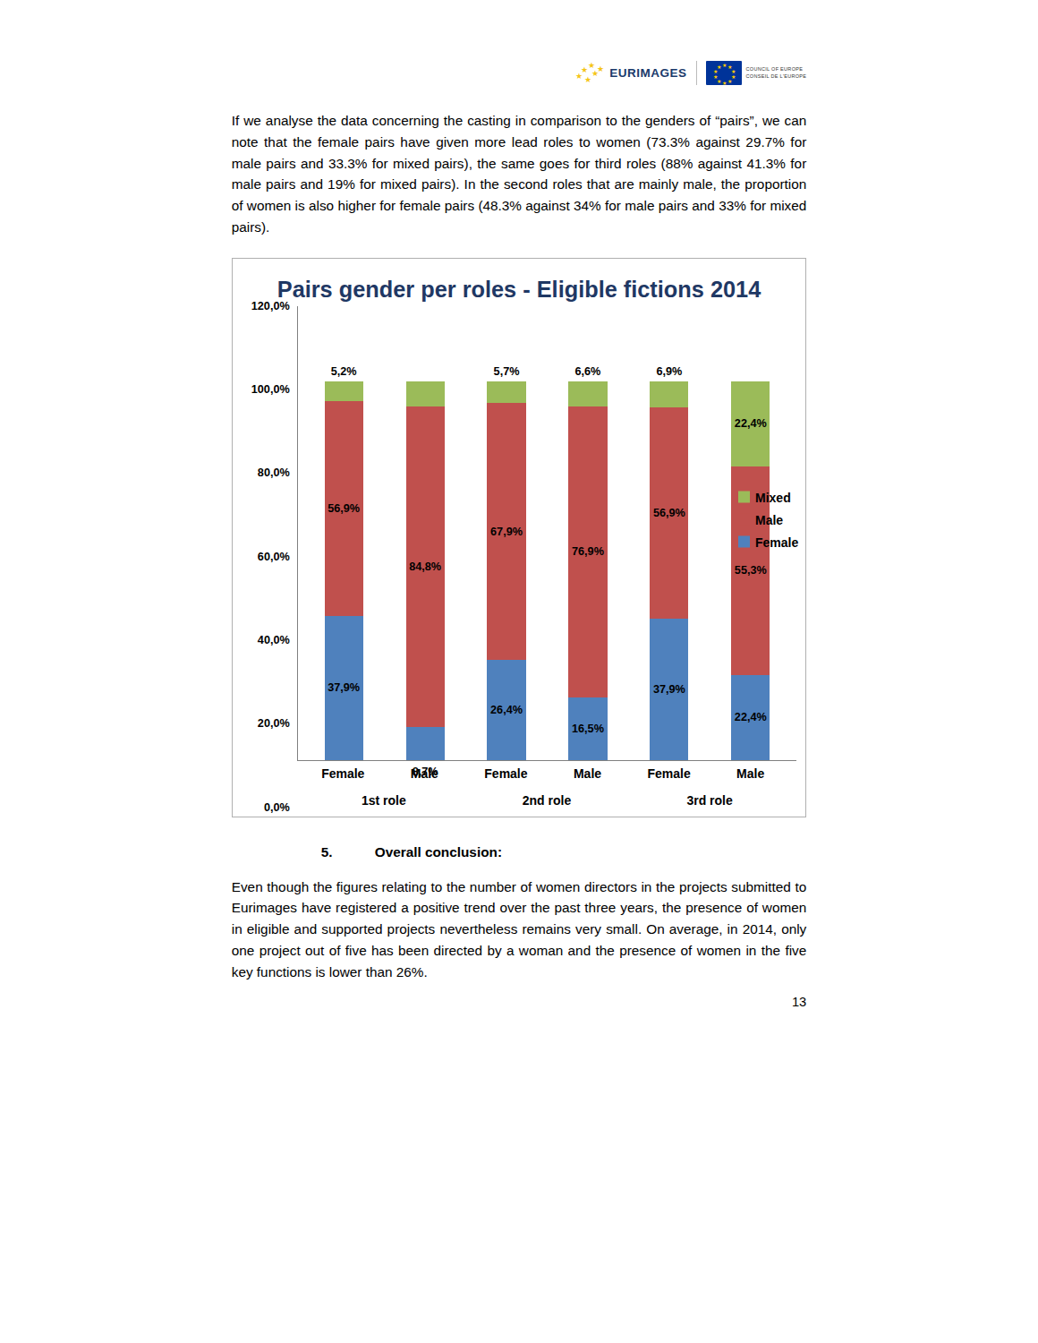★ ★ ★ ★ ★ ★
EURIMAGES
★ ★ ★ ★ ★ ★ ★ ★ ★ ★
COUNCIL OF EUROPE
CONSEIL DE L'EUROPE
If we analyse the data concerning the casting in comparison to the genders of “pairs”, we can note that the female pairs have given more lead roles to women (73.3% against 29.7% for male pairs and 33.3% for mixed pairs), the same goes for third roles (88% against 41.3% for male pairs and 19% for mixed pairs). In the second roles that are mainly male, the proportion of women is also higher for female pairs (48.3% against 34% for male pairs and 33% for mixed pairs).
Pairs gender per roles - Eligible fictions 2014
120,0%
100,0%
80,0%
60,0%
40,0%
20,0%
0,0%
5,2%
56,9%
37,9%
84,8%
8,7%
5,7%
67,9%
26,4%
6,6%
76,9%
16,5%
6,9%
56,9%
37,9%
22,4%
55,3%
22,4%
Mixed
Male
Female
Female
Male
Female
Male
Female
Male
1st role
2nd role
3rd role
5. Overall conclusion:
Even though the figures relating to the number of women directors in the projects submitted to Eurimages have registered a positive trend over the past three years, the presence of women in eligible and supported projects nevertheless remains very small. On average, in 2014, only one project out of five has been directed by a woman and the presence of women in the five key functions is lower than 26%.
13